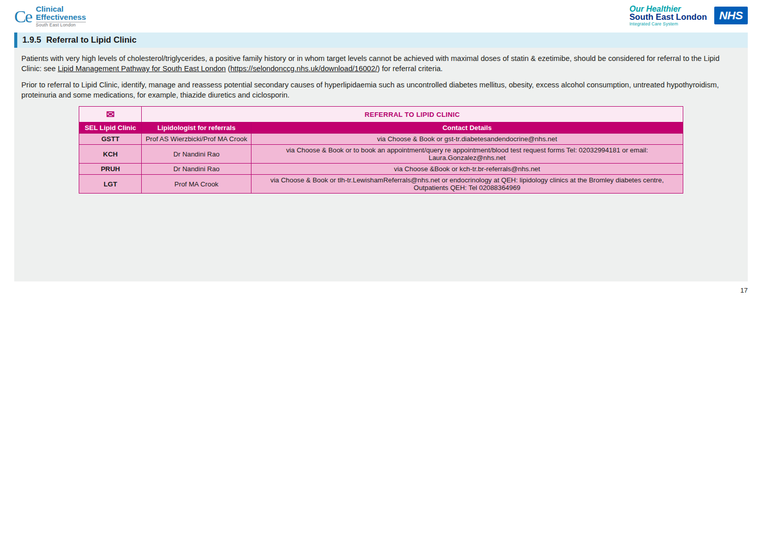Ce
Clinical
Effectiveness
South East London
Our Healthier
South East London
Integrated Care System
NHS
1.9.5 Referral to Lipid Clinic
Patients with very high levels of cholesterol/triglycerides, a positive family history or in whom target levels cannot be achieved with maximal doses of statin & ezetimibe, should be considered for referral to the Lipid Clinic: see Lipid Management Pathway for South East London (https://selondonccg.nhs.uk/download/16002/) for referral criteria.
Prior to referral to Lipid Clinic, identify, manage and reassess potential secondary causes of hyperlipidaemia such as uncontrolled diabetes mellitus, obesity, excess alcohol consumption, untreated hypothyroidism, proteinuria and some medications, for example, thiazide diuretics and ciclosporin.
| ✉ | REFERRAL TO LIPID CLINIC |
| SEL Lipid Clinic | Lipidologist for referrals | Contact Details |
| GSTT | Prof AS Wierzbicki/Prof MA Crook | via Choose & Book or gst-tr.diabetesandendocrine@nhs.net |
| KCH | Dr Nandini Rao | via Choose & Book or to book an appointment/query re appointment/blood test request forms Tel: 02032994181 or email: Laura.Gonzalez@nhs.net |
| PRUH | Dr Nandini Rao | via Choose &Book or kch-tr.br-referrals@nhs.net |
| LGT | Prof MA Crook | via Choose & Book or tlh-tr.LewishamReferrals@nhs.net or endocrinology at QEH: lipidology clinics at the Bromley diabetes centre, Outpatients QEH: Tel 02088364969 |
17